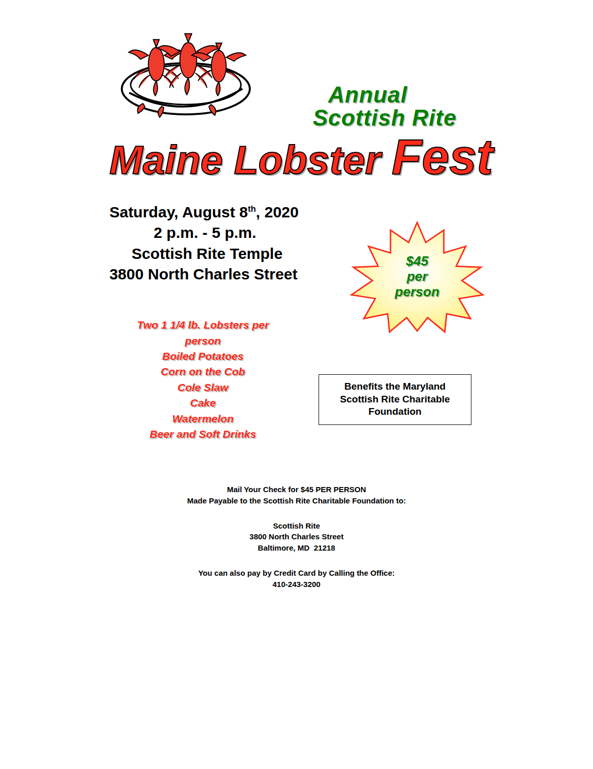Annual
Scottish Rite
Maine Lobster Fest
Saturday, August 8th, 2020
2 p.m. - 5 p.m.
Scottish Rite Temple
3800 North Charles Street
$45
per
person
Two 1 1/4 lb. Lobsters per
person
Boiled Potatoes
Corn on the Cob
Cole Slaw
Cake
Watermelon
Beer and Soft Drinks
Benefits the Maryland
Scottish Rite Charitable
Foundation
Mail Your Check for $45 PER PERSON
Made Payable to the Scottish Rite Charitable Foundation to:
Scottish Rite
3800 North Charles Street
Baltimore, MD 21218
You can also pay by Credit Card by Calling the Office:
410-243-3200